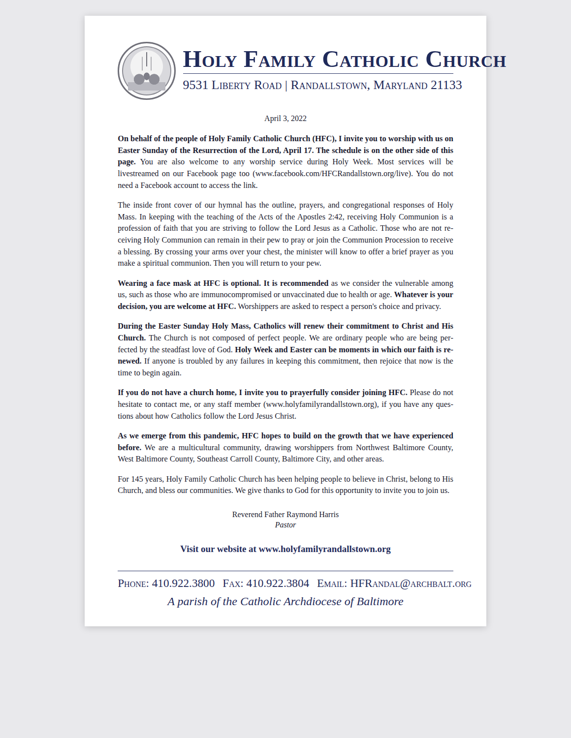Holy Family Catholic Church
9531 Liberty Road | Randallstown, Maryland 21133
April 3, 2022
On behalf of the people of Holy Family Catholic Church (HFC), I invite you to worship with us on Easter Sunday of the Resurrection of the Lord, April 17. The schedule is on the other side of this page. You are also welcome to any worship service during Holy Week. Most services will be livestreamed on our Facebook page too (www.facebook.com/HFCRandallstown.org/live). You do not need a Facebook account to access the link.
The inside front cover of our hymnal has the outline, prayers, and congregational responses of Holy Mass. In keeping with the teaching of the Acts of the Apostles 2:42, receiving Holy Communion is a profession of faith that you are striving to follow the Lord Jesus as a Catholic. Those who are not receiving Holy Communion can remain in their pew to pray or join the Communion Procession to receive a blessing. By crossing your arms over your chest, the minister will know to offer a brief prayer as you make a spiritual communion. Then you will return to your pew.
Wearing a face mask at HFC is optional. It is recommended as we consider the vulnerable among us, such as those who are immunocompromised or unvaccinated due to health or age. Whatever is your decision, you are welcome at HFC. Worshippers are asked to respect a person's choice and privacy.
During the Easter Sunday Holy Mass, Catholics will renew their commitment to Christ and His Church. The Church is not composed of perfect people. We are ordinary people who are being perfected by the steadfast love of God. Holy Week and Easter can be moments in which our faith is renewed. If anyone is troubled by any failures in keeping this commitment, then rejoice that now is the time to begin again.
If you do not have a church home, I invite you to prayerfully consider joining HFC. Please do not hesitate to contact me, or any staff member (www.holyfamilyrandallstown.org), if you have any questions about how Catholics follow the Lord Jesus Christ.
As we emerge from this pandemic, HFC hopes to build on the growth that we have experienced before. We are a multicultural community, drawing worshippers from Northwest Baltimore County, West Baltimore County, Southeast Carroll County, Baltimore City, and other areas.
For 145 years, Holy Family Catholic Church has been helping people to believe in Christ, belong to His Church, and bless our communities. We give thanks to God for this opportunity to invite you to join us.
Reverend Father Raymond Harris Pastor
Visit our website at www.holyfamilyrandallstown.org
Phone: 410.922.3800 Fax: 410.922.3804 Email: HFRandal@archbalt.org
A parish of the Catholic Archdiocese of Baltimore